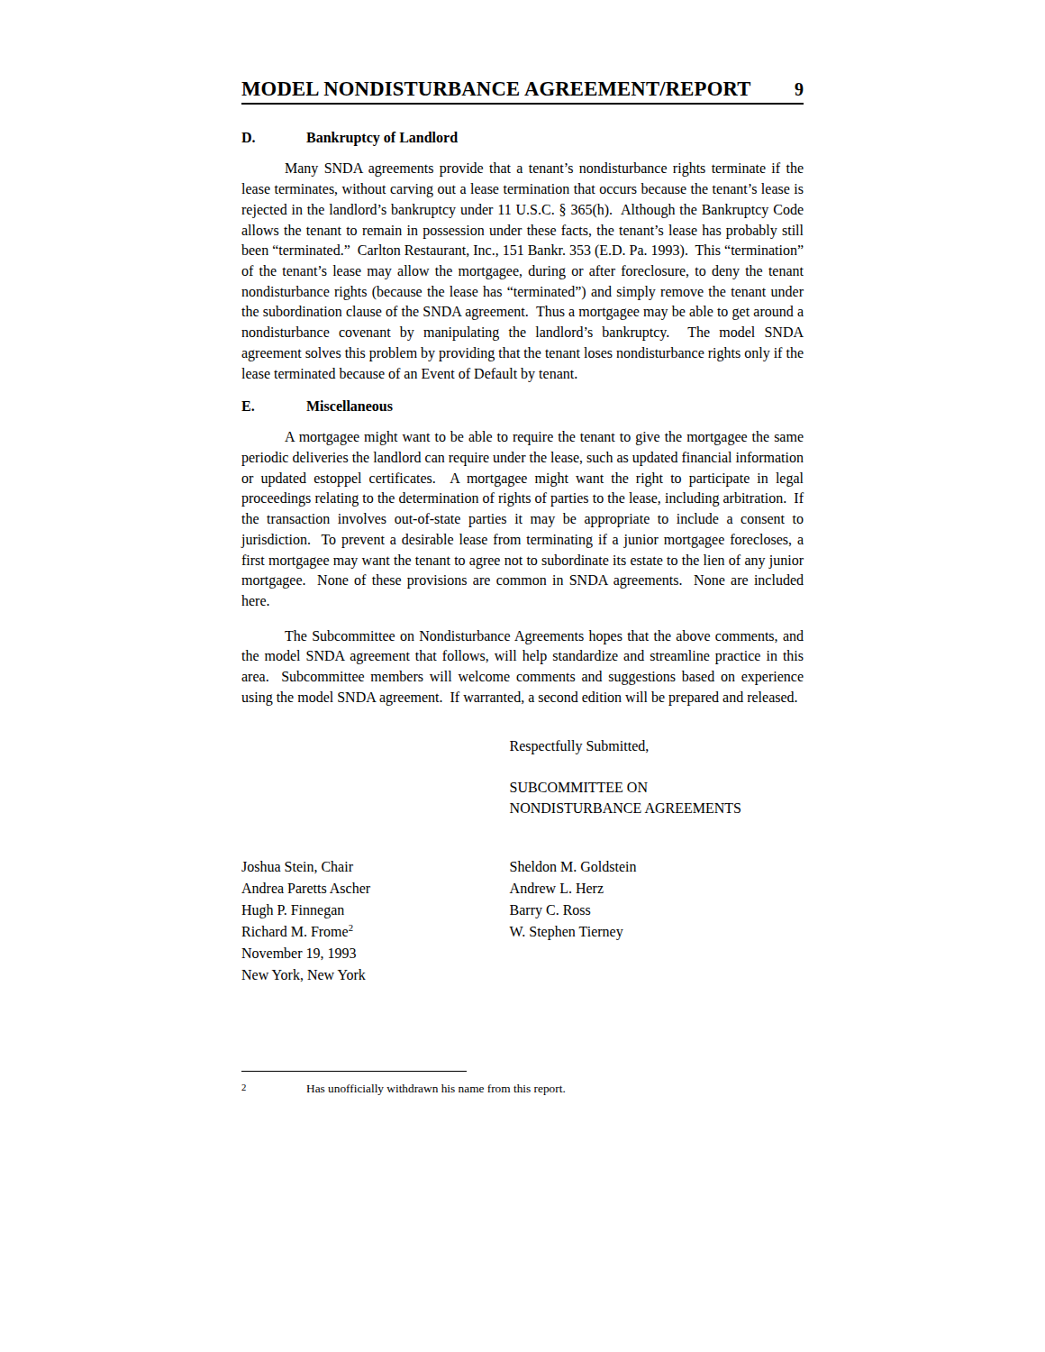MODEL NONDISTURBANCE AGREEMENT/REPORT 9
D. Bankruptcy of Landlord
Many SNDA agreements provide that a tenant’s nondisturbance rights terminate if the lease terminates, without carving out a lease termination that occurs because the tenant’s lease is rejected in the landlord’s bankruptcy under 11 U.S.C. § 365(h). Although the Bankruptcy Code allows the tenant to remain in possession under these facts, the tenant’s lease has probably still been “terminated.” Carlton Restaurant, Inc., 151 Bankr. 353 (E.D. Pa. 1993). This “termination” of the tenant’s lease may allow the mortgagee, during or after foreclosure, to deny the tenant nondisturbance rights (because the lease has “terminated”) and simply remove the tenant under the subordination clause of the SNDA agreement. Thus a mortgagee may be able to get around a nondisturbance covenant by manipulating the landlord’s bankruptcy. The model SNDA agreement solves this problem by providing that the tenant loses nondisturbance rights only if the lease terminated because of an Event of Default by tenant.
E. Miscellaneous
A mortgagee might want to be able to require the tenant to give the mortgagee the same periodic deliveries the landlord can require under the lease, such as updated financial information or updated estoppel certificates. A mortgagee might want the right to participate in legal proceedings relating to the determination of rights of parties to the lease, including arbitration. If the transaction involves out-of-state parties it may be appropriate to include a consent to jurisdiction. To prevent a desirable lease from terminating if a junior mortgagee forecloses, a first mortgagee may want the tenant to agree not to subordinate its estate to the lien of any junior mortgagee. None of these provisions are common in SNDA agreements. None are included here.
The Subcommittee on Nondisturbance Agreements hopes that the above comments, and the model SNDA agreement that follows, will help standardize and streamline practice in this area. Subcommittee members will welcome comments and suggestions based on experience using the model SNDA agreement. If warranted, a second edition will be prepared and released.
Respectfully Submitted,
SUBCOMMITTEE ON
NONDISTURBANCE AGREEMENTS
Joshua Stein, Chair
Andrea Paretts Ascher
Hugh P. Finnegan
Richard M. Frome2
November 19, 1993
New York, New York
Sheldon M. Goldstein
Andrew L. Herz
Barry C. Ross
W. Stephen Tierney
2
Has unofficially withdrawn his name from this report.